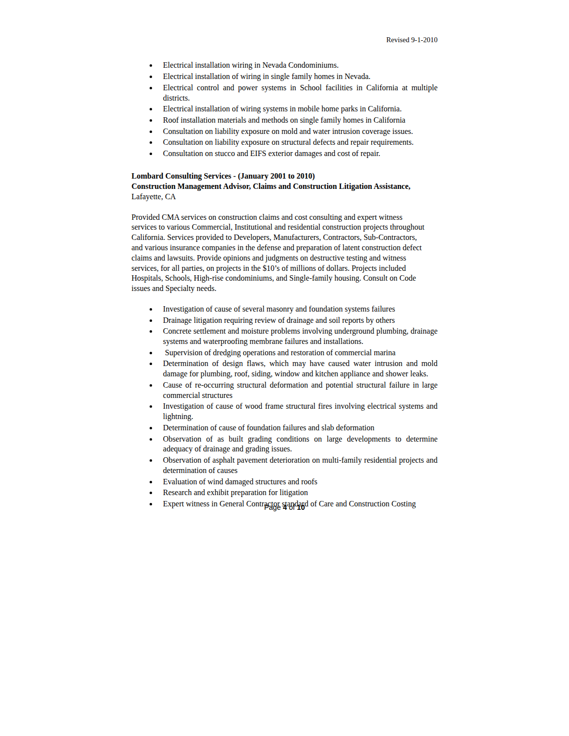Revised 9-1-2010
Electrical installation wiring in Nevada Condominiums.
Electrical installation of wiring in single family homes in Nevada.
Electrical control and power systems in School facilities in California at multiple districts.
Electrical installation of wiring systems in mobile home parks in California.
Roof installation materials and methods on single family homes in California
Consultation on liability exposure on mold and water intrusion coverage issues.
Consultation on liability exposure on structural defects and repair requirements.
Consultation on stucco and EIFS exterior damages and cost of repair.
Lombard Consulting Services - (January 2001 to 2010)
Construction Management Advisor, Claims and Construction Litigation Assistance,
Lafayette, CA
Provided CMA services on construction claims and cost consulting and expert witness
services to various Commercial, Institutional and residential construction projects throughout
California. Services provided to Developers, Manufacturers, Contractors, Sub-Contractors,
and various insurance companies in the defense and preparation of latent construction defect
claims and lawsuits. Provide opinions and judgments on destructive testing and witness
services, for all parties, on projects in the $10’s of millions of dollars. Projects included
Hospitals, Schools, High-rise condominiums, and Single-family housing. Consult on Code
issues and Specialty needs.
Investigation of cause of several masonry and foundation systems failures
Drainage litigation requiring review of drainage and soil reports by others
Concrete settlement and moisture problems involving underground plumbing, drainage systems and waterproofing membrane failures and installations.
Supervision of dredging operations and restoration of commercial marina
Determination of design flaws, which may have caused water intrusion and mold damage for plumbing, roof, siding, window and kitchen appliance and shower leaks.
Cause of re-occurring structural deformation and potential structural failure in large commercial structures
Investigation of cause of wood frame structural fires involving electrical systems and lightning.
Determination of cause of foundation failures and slab deformation
Observation of as built grading conditions on large developments to determine adequacy of drainage and grading issues.
Observation of asphalt pavement deterioration on multi-family residential projects and determination of causes
Evaluation of wind damaged structures and roofs
Research and exhibit preparation for litigation
Expert witness in General Contractor standard of Care and Construction Costing
Page 4 of 10